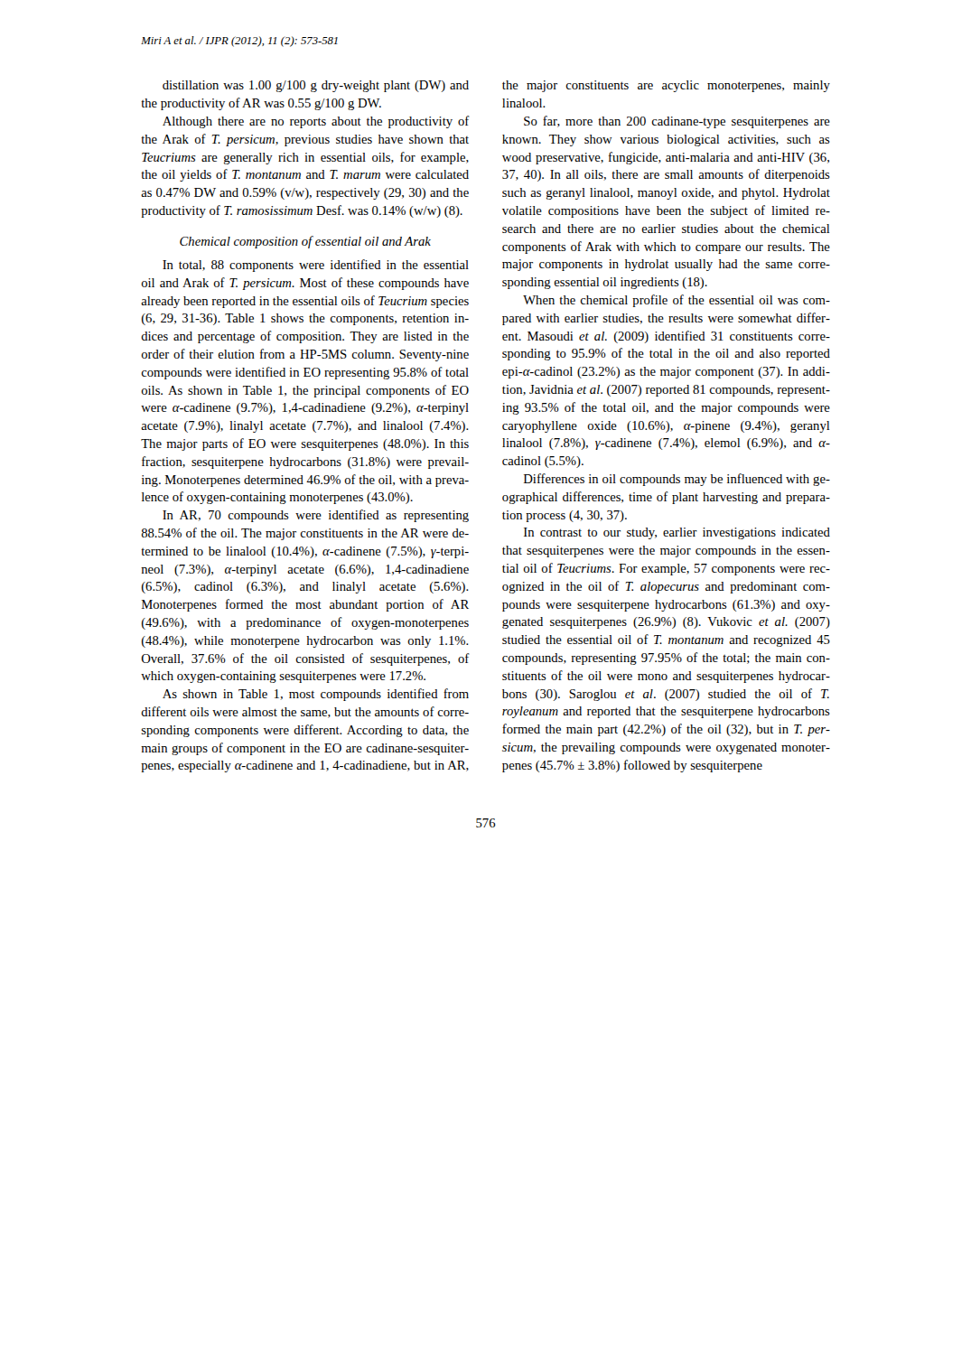Miri A et al. / IJPR (2012), 11 (2): 573-581
distillation was 1.00 g/100 g dry-weight plant (DW) and the productivity of AR was 0.55 g/100 g DW.
Although there are no reports about the productivity of the Arak of T. persicum, previous studies have shown that Teucriums are generally rich in essential oils, for example, the oil yields of T. montanum and T. marum were calculated as 0.47% DW and 0.59% (v/w), respectively (29, 30) and the productivity of T. ramosissimum Desf. was 0.14% (w/w) (8).
Chemical composition of essential oil and Arak
In total, 88 components were identified in the essential oil and Arak of T. persicum. Most of these compounds have already been reported in the essential oils of Teucrium species (6, 29, 31-36). Table 1 shows the components, retention indices and percentage of composition. They are listed in the order of their elution from a HP-5MS column. Seventy-nine compounds were identified in EO representing 95.8% of total oils. As shown in Table 1, the principal components of EO were α-cadinene (9.7%), 1,4-cadinadiene (9.2%), α-terpinyl acetate (7.9%), linalyl acetate (7.7%), and linalool (7.4%). The major parts of EO were sesquiterpenes (48.0%). In this fraction, sesquiterpene hydrocarbons (31.8%) were prevailing. Monoterpenes determined 46.9% of the oil, with a prevalence of oxygen-containing monoterpenes (43.0%).
In AR, 70 compounds were identified as representing 88.54% of the oil. The major constituents in the AR were determined to be linalool (10.4%), α-cadinene (7.5%), γ-terpineol (7.3%), α-terpinyl acetate (6.6%), 1,4-cadinadiene (6.5%), cadinol (6.3%), and linalyl acetate (5.6%). Monoterpenes formed the most abundant portion of AR (49.6%), with a predominance of oxygen-monoterpenes (48.4%), while monoterpene hydrocarbon was only 1.1%. Overall, 37.6% of the oil consisted of sesquiterpenes, of which oxygen-containing sesquiterpenes were 17.2%.
As shown in Table 1, most compounds identified from different oils were almost the same, but the amounts of corresponding components were different. According to data, the main groups of component in the EO are cadinane-sesquiterpenes, especially α-cadinene and 1, 4-cadinadiene, but in AR, the major constituents are acyclic monoterpenes, mainly linalool.
So far, more than 200 cadinane-type sesquiterpenes are known. They show various biological activities, such as wood preservative, fungicide, anti-malaria and anti-HIV (36, 37, 40). In all oils, there are small amounts of diterpenoids such as geranyl linalool, manoyl oxide, and phytol. Hydrolat volatile compositions have been the subject of limited research and there are no earlier studies about the chemical components of Arak with which to compare our results. The major components in hydrolat usually had the same corresponding essential oil ingredients (18).
When the chemical profile of the essential oil was compared with earlier studies, the results were somewhat different. Masoudi et al. (2009) identified 31 constituents corresponding to 95.9% of the total in the oil and also reported epi-α-cadinol (23.2%) as the major component (37). In addition, Javidnia et al. (2007) reported 81 compounds, representing 93.5% of the total oil, and the major compounds were caryophyllene oxide (10.6%), α-pinene (9.4%), geranyl linalool (7.8%), γ-cadinene (7.4%), elemol (6.9%), and α-cadinol (5.5%).
Differences in oil compounds may be influenced with geographical differences, time of plant harvesting and preparation process (4, 30, 37).
In contrast to our study, earlier investigations indicated that sesquiterpenes were the major compounds in the essential oil of Teucriums. For example, 57 components were recognized in the oil of T. alopecurus and predominant compounds were sesquiterpene hydrocarbons (61.3%) and oxygenated sesquiterpenes (26.9%) (8). Vukovic et al. (2007) studied the essential oil of T. montanum and recognized 45 compounds, representing 97.95% of the total; the main constituents of the oil were mono and sesquiterpenes hydrocarbons (30). Saroglou et al. (2007) studied the oil of T. royleanum and reported that the sesquiterpene hydrocarbons formed the main part (42.2%) of the oil (32), but in T. persicum, the prevailing compounds were oxygenated monoterpenes (45.7% ± 3.8%) followed by sesquiterpene
576